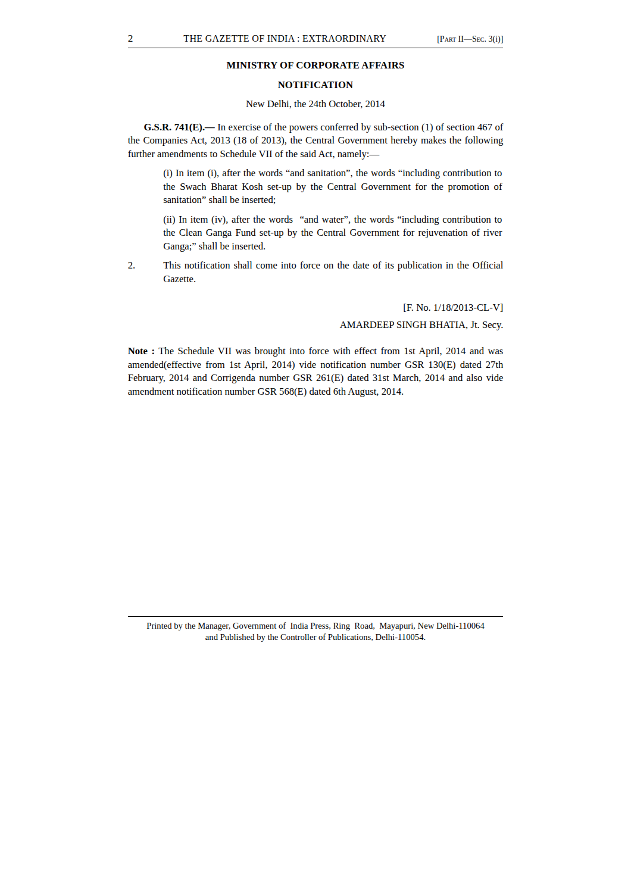2
THE GAZETTE OF INDIA : EXTRAORDINARY
[Part II—Sec. 3(i)]
MINISTRY OF CORPORATE AFFAIRS
NOTIFICATION
New Delhi, the 24th October, 2014
G.S.R. 741(E).— In exercise of the powers conferred by sub-section (1) of section 467 of the Companies Act, 2013 (18 of 2013), the Central Government hereby makes the following further amendments to Schedule VII of the said Act, namely:—
(i) In item (i), after the words “and sanitation”, the words “including contribution to the Swach Bharat Kosh set-up by the Central Government for the promotion of sanitation” shall be inserted;
(ii) In item (iv), after the words “and water”, the words “including contribution to the Clean Ganga Fund set-up by the Central Government for rejuvenation of river Ganga;” shall be inserted.
2.
This notification shall come into force on the date of its publication in the Official Gazette.
[F. No. 1/18/2013-CL-V]
AMARDEEP SINGH BHATIA, Jt. Secy.
Note : The Schedule VII was brought into force with effect from 1st April, 2014 and was amended(effective from 1st April, 2014) vide notification number GSR 130(E) dated 27th February, 2014 and Corrigenda number GSR 261(E) dated 31st March, 2014 and also vide amendment notification number GSR 568(E) dated 6th August, 2014.
Printed by the Manager, Government of India Press, Ring Road, Mayapuri, New Delhi-110064
and Published by the Controller of Publications, Delhi-110054.